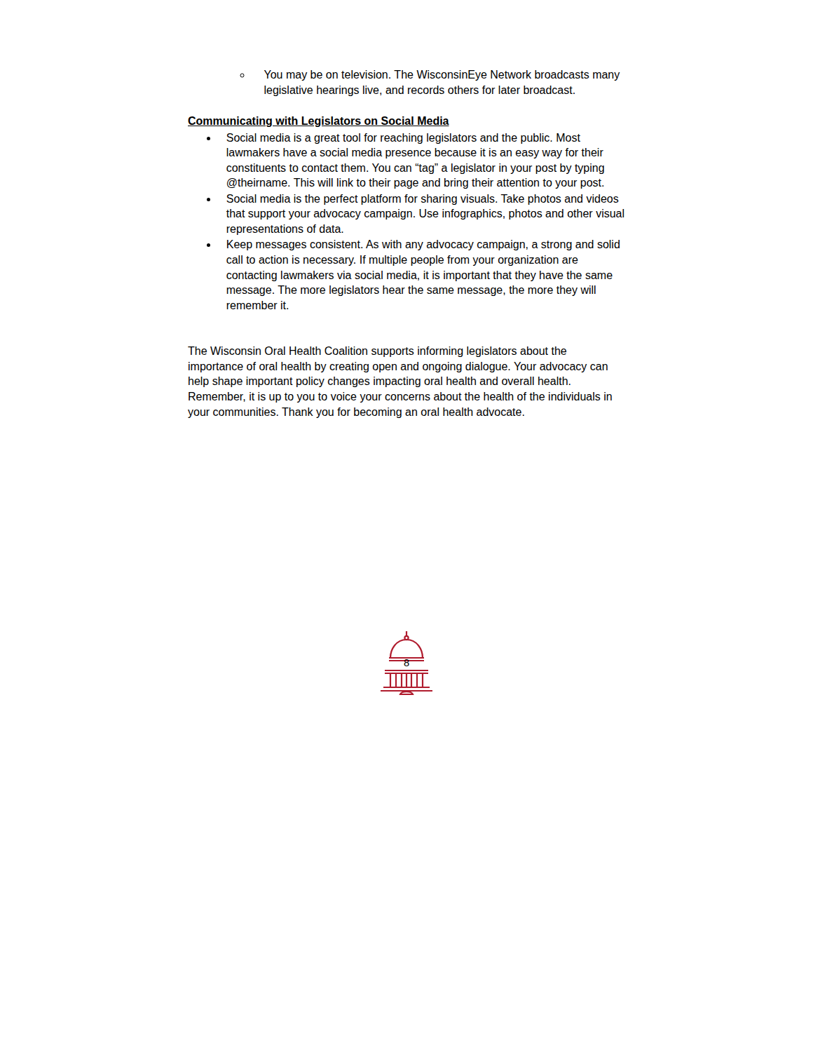You may be on television. The WisconsinEye Network broadcasts many legislative hearings live, and records others for later broadcast.
Communicating with Legislators on Social Media
Social media is a great tool for reaching legislators and the public. Most lawmakers have a social media presence because it is an easy way for their constituents to contact them. You can “tag” a legislator in your post by typing @theirname. This will link to their page and bring their attention to your post.
Social media is the perfect platform for sharing visuals. Take photos and videos that support your advocacy campaign. Use infographics, photos and other visual representations of data.
Keep messages consistent. As with any advocacy campaign, a strong and solid call to action is necessary. If multiple people from your organization are contacting lawmakers via social media, it is important that they have the same message. The more legislators hear the same message, the more they will remember it.
The Wisconsin Oral Health Coalition supports informing legislators about the importance of oral health by creating open and ongoing dialogue. Your advocacy can help shape important policy changes impacting oral health and overall health. Remember, it is up to you to voice your concerns about the health of the individuals in your communities. Thank you for becoming an oral health advocate.
8